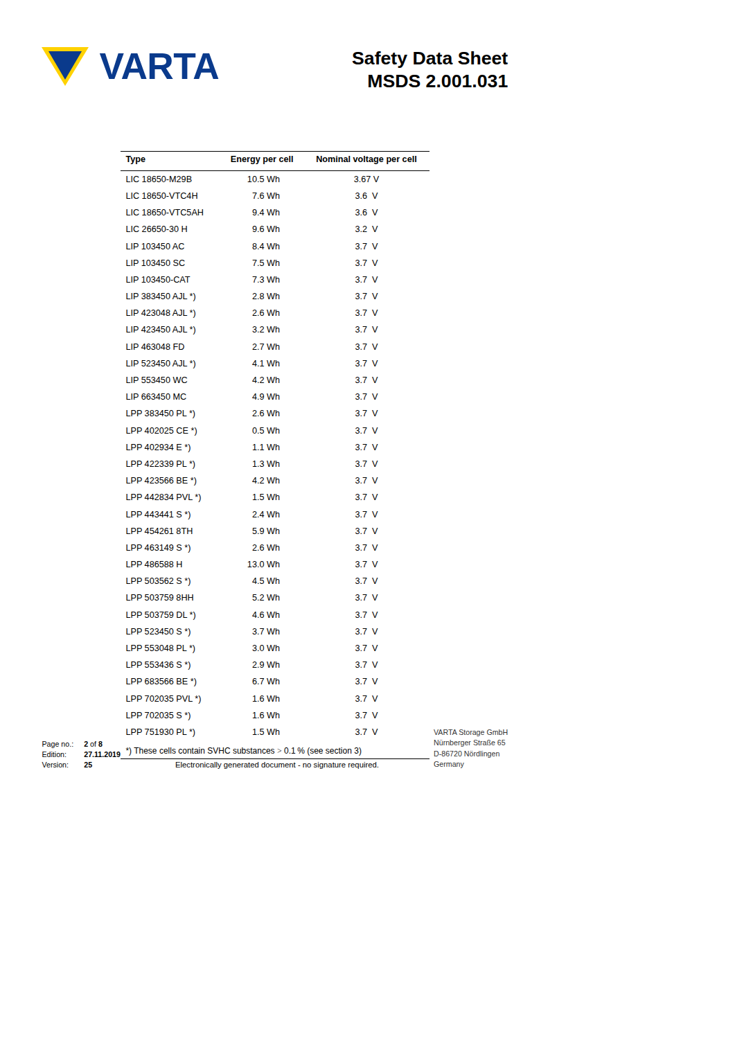VARTA
Safety Data Sheet
MSDS 2.001.031
| Type | Energy per cell | Nominal voltage per cell |
| --- | --- | --- |
| LIC 18650-M29B | 10.5 Wh | 3.67 V |
| LIC 18650-VTC4H | 7.6 Wh | 3.6 V |
| LIC 18650-VTC5AH | 9.4 Wh | 3.6 V |
| LIC 26650-30 H | 9.6 Wh | 3.2 V |
| LIP 103450 AC | 8.4 Wh | 3.7 V |
| LIP 103450 SC | 7.5 Wh | 3.7 V |
| LIP 103450-CAT | 7.3 Wh | 3.7 V |
| LIP 383450 AJL *) | 2.8 Wh | 3.7 V |
| LIP 423048 AJL *) | 2.6 Wh | 3.7 V |
| LIP 423450 AJL *) | 3.2 Wh | 3.7 V |
| LIP 463048 FD | 2.7 Wh | 3.7 V |
| LIP 523450 AJL *) | 4.1 Wh | 3.7 V |
| LIP 553450 WC | 4.2 Wh | 3.7 V |
| LIP 663450 MC | 4.9 Wh | 3.7 V |
| LPP 383450 PL *) | 2.6 Wh | 3.7 V |
| LPP 402025 CE *) | 0.5 Wh | 3.7 V |
| LPP 402934 E *) | 1.1 Wh | 3.7 V |
| LPP 422339 PL *) | 1.3 Wh | 3.7 V |
| LPP 423566 BE *) | 4.2 Wh | 3.7 V |
| LPP 442834 PVL *) | 1.5 Wh | 3.7 V |
| LPP 443441 S *) | 2.4 Wh | 3.7 V |
| LPP 454261 8TH | 5.9 Wh | 3.7 V |
| LPP 463149 S *) | 2.6 Wh | 3.7 V |
| LPP 486588 H | 13.0 Wh | 3.7 V |
| LPP 503562 S *) | 4.5 Wh | 3.7 V |
| LPP 503759 8HH | 5.2 Wh | 3.7 V |
| LPP 503759 DL *) | 4.6 Wh | 3.7 V |
| LPP 523450 S *) | 3.7 Wh | 3.7 V |
| LPP 553048 PL *) | 3.0 Wh | 3.7 V |
| LPP 553436 S *) | 2.9 Wh | 3.7 V |
| LPP 683566 BE *) | 6.7 Wh | 3.7 V |
| LPP 702035 PVL *) | 1.6 Wh | 3.7 V |
| LPP 702035 S *) | 1.6 Wh | 3.7 V |
| LPP 751930 PL *) | 1.5 Wh | 3.7 V |
| *) These cells contain SVHC substances > 0.1 % (see section 3) |
| Page no.: | 2 of 8 |
| Edition: | 27.11.2019 |
| Version: | 25 |
Electronically generated document - no signature required.
VARTA Storage GmbH
Nürnberger Straße 65
D-86720 Nördlingen
Germany